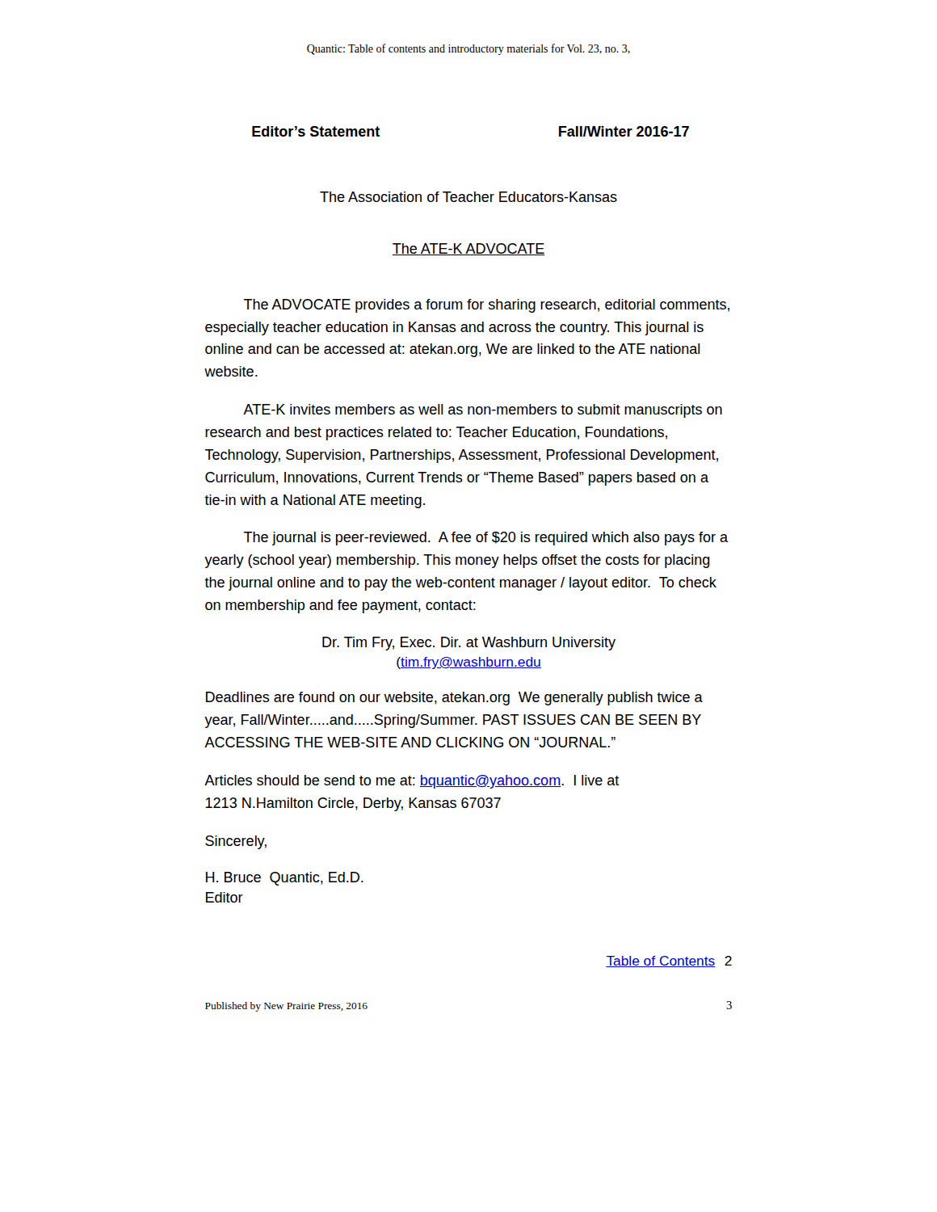Quantic: Table of contents and introductory materials for Vol. 23, no. 3,
Editor’s Statement Fall/Winter 2016-17
The Association of Teacher Educators-Kansas
The ATE-K ADVOCATE
The ADVOCATE provides a forum for sharing research, editorial comments, especially teacher education in Kansas and across the country. This journal is online and can be accessed at: atekan.org, We are linked to the ATE national website.
ATE-K invites members as well as non-members to submit manuscripts on research and best practices related to: Teacher Education, Foundations, Technology, Supervision, Partnerships, Assessment, Professional Development, Curriculum, Innovations, Current Trends or “Theme Based” papers based on a tie-in with a National ATE meeting.
The journal is peer-reviewed. A fee of $20 is required which also pays for a yearly (school year) membership. This money helps offset the costs for placing the journal online and to pay the web-content manager / layout editor. To check on membership and fee payment, contact:
Dr. Tim Fry, Exec. Dir. at Washburn University
(tim.fry@washburn.edu
Deadlines are found on our website, atekan.org We generally publish twice a year, Fall/Winter.....and.....Spring/Summer. PAST ISSUES CAN BE SEEN BY ACCESSING THE WEB-SITE AND CLICKING ON “JOURNAL.”
Articles should be send to me at: bquantic@yahoo.com. I live at
1213 N.Hamilton Circle, Derby, Kansas 67037
Sincerely,
H. Bruce Quantic, Ed.D.
Editor
Table of Contents 2
Published by New Prairie Press, 2016 3